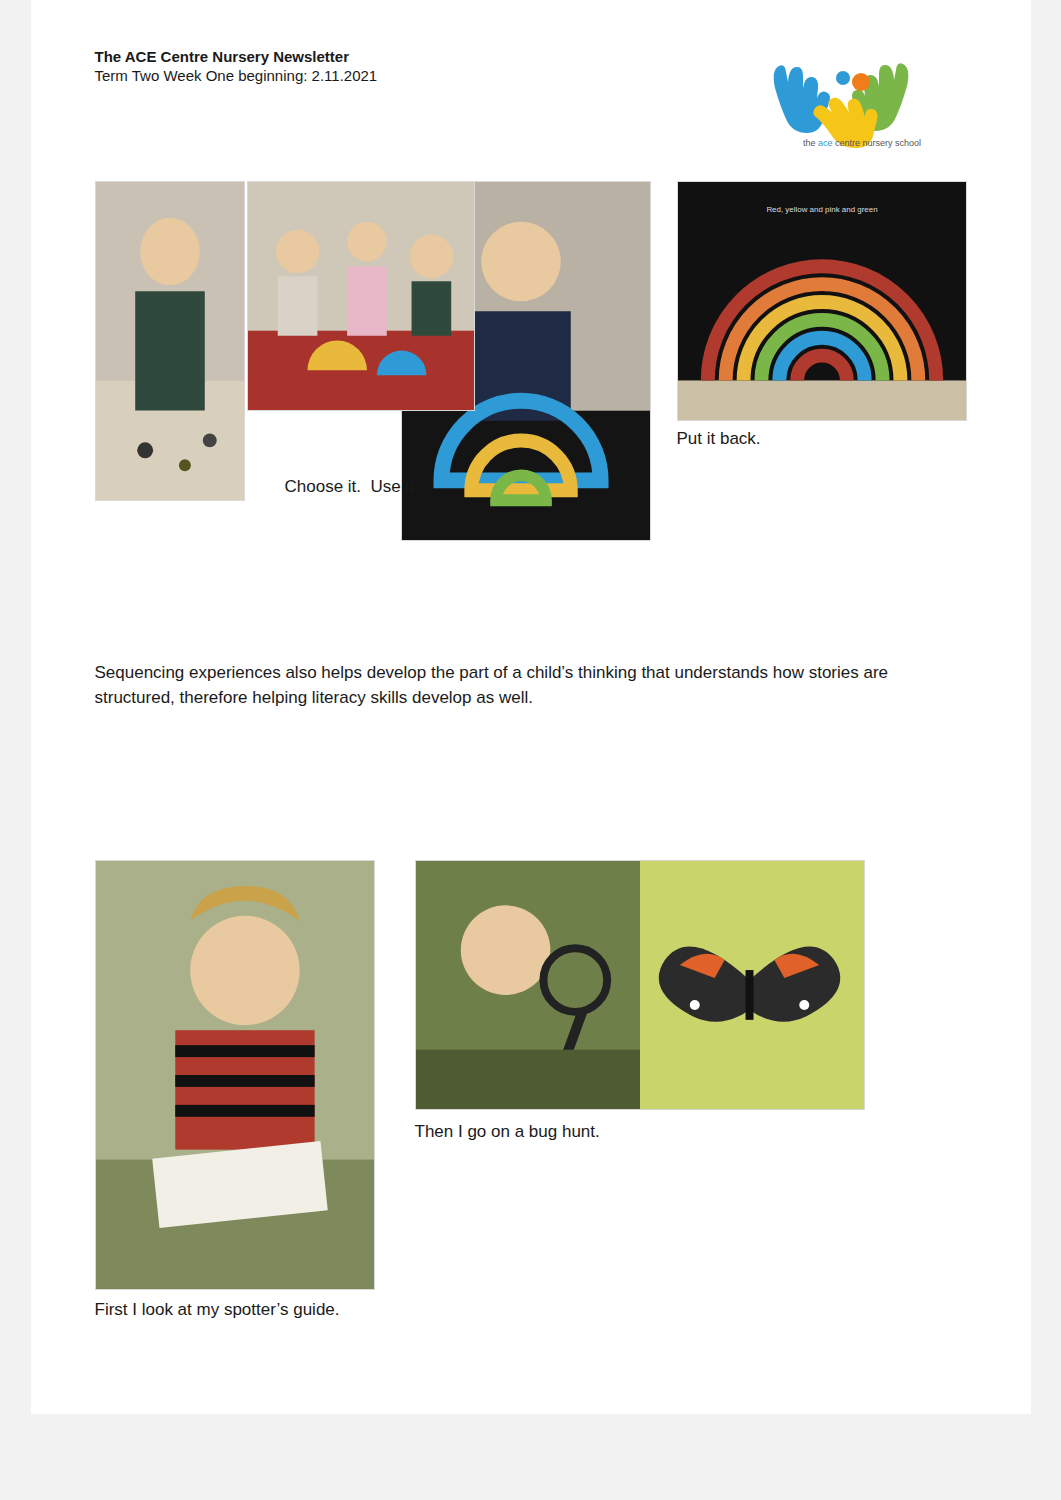The ACE Centre Nursery Newsletter
Term Two Week One beginning: 2.11.2021
the ace centre nursery school
Choose it. Use it.
Put it back.
Sequencing experiences also helps develop the part of a child’s thinking that understands how stories are structured, therefore helping literacy skills develop as well.
First I look at my spotter’s guide.
Then I go on a bug hunt.